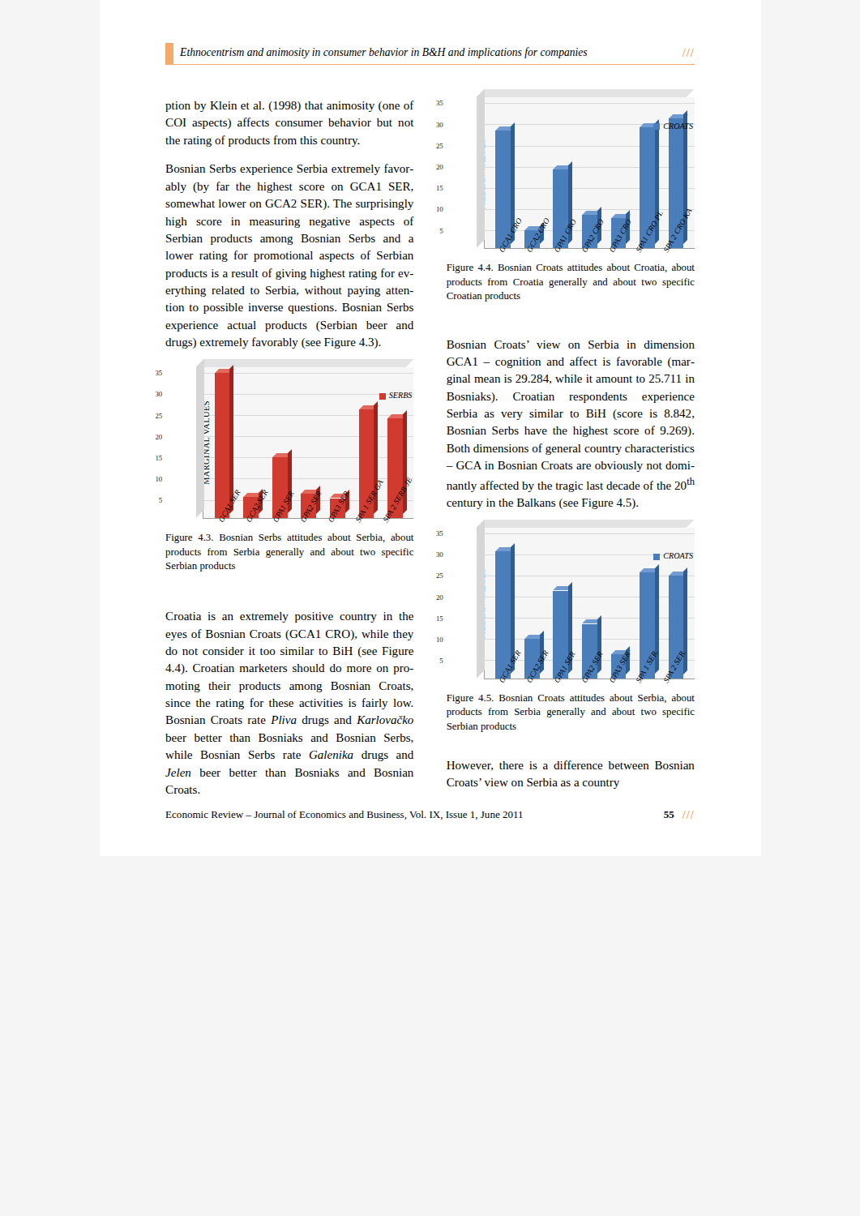Ethnocentrism and animosity in consumer behavior in B&H and implications for companies
///
ption by Klein et al. (1998) that animosity (one of COI aspects) affects consumer behavior but not the rating of products from this country.
Bosnian Serbs experience Serbia extremely favorably (by far the highest score on GCA1 SER, somewhat lower on GCA2 SER). The surprisingly high score in measuring negative aspects of Serbian products among Bosnian Serbs and a lower rating for promotional aspects of Serbian products is a result of giving highest rating for everything related to Serbia, without paying attention to possible inverse questions. Bosnian Serbs experience actual products (Serbian beer and drugs) extremely favorably (see Figure 4.3).
MARGINAL VALUES
35 30 25 20 15 10 5
SERBS
GCA1 SER GCA2 SER GPA1 SER GPA2 SER GPA3 SER SPA 1 SER GA SPA 2 SERB JE
Figure 4.3. Bosnian Serbs attitudes about Serbia, about products from Serbia generally and about two specific Serbian products
Croatia is an extremely positive country in the eyes of Bosnian Croats (GCA1 CRO), while they do not consider it too similar to BiH (see Figure 4.4). Croatian marketers should do more on promoting their products among Bosnian Croats, since the rating for these activities is fairly low. Bosnian Croats rate Pliva drugs and Karlovačko beer better than Bosniaks and Bosnian Serbs, while Bosnian Serbs rate Galenika drugs and Jelen beer better than Bosniaks and Bosnian Croats.
MEDIAN VALUES
35 30 25 20 15 10 5
CROATS
GCA1 CRO GCA2 CRO GPA1 CRO GPA2 CRO GPA3 CRO SPA1 CRO PL SPA 2 CRO KA
Figure 4.4. Bosnian Croats attitudes about Croatia, about products from Croatia generally and about two specific Croatian products
Bosnian Croats’ view on Serbia in dimension GCA1 – cognition and affect is favorable (marginal mean is 29.284, while it amount to 25.711 in Bosniaks). Croatian respondents experience Serbia as very similar to BiH (score is 8.842, Bosnian Serbs have the highest score of 9.269). Both dimensions of general country characteristics – GCA in Bosnian Croats are obviously not dominantly affected by the tragic last decade of the 20th century in the Balkans (see Figure 4.5).
MEDIAN VALUES
35 30 25 20 15 10 5
CROATS
GCA1 SER GCA2 SER GPA1 SER GPA2 SER GPA3 SER SPA 1 SER. SPA 2 SER.
Figure 4.5. Bosnian Croats attitudes about Serbia, about products from Serbia generally and about two specific Serbian products
However, there is a difference between Bosnian Croats’ view on Serbia as a country
Economic Review – Journal of Economics and Business, Vol. IX, Issue 1, June 2011
55
///